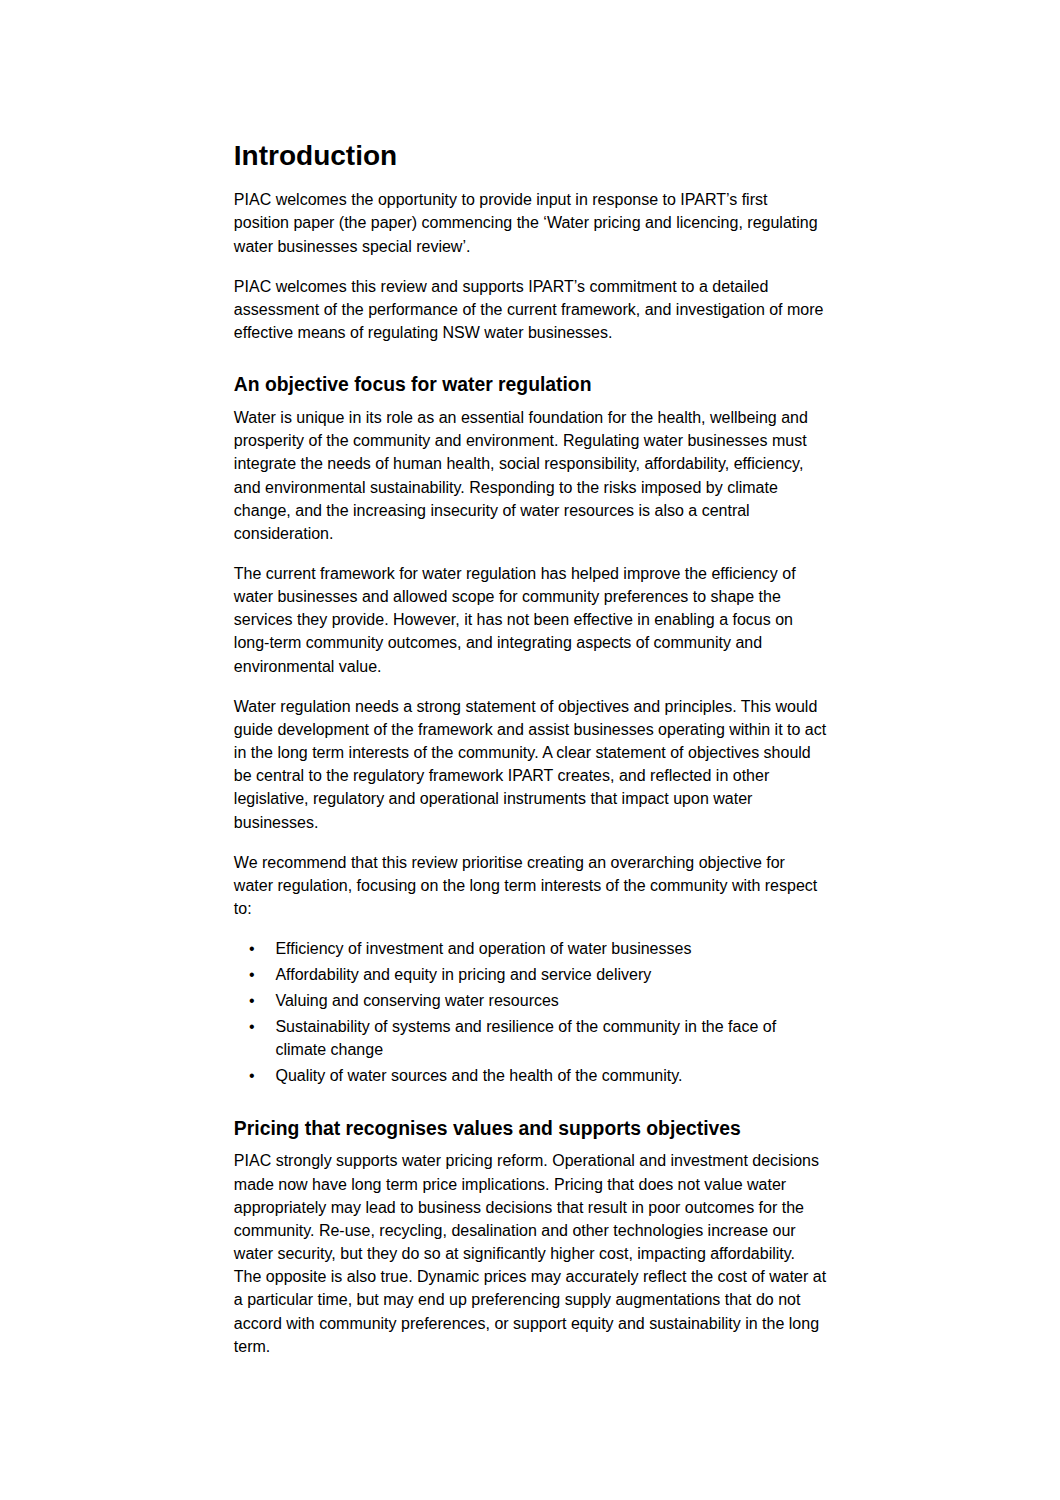Introduction
PIAC welcomes the opportunity to provide input in response to IPART’s first position paper (the paper) commencing the ‘Water pricing and licencing, regulating water businesses special review’.
PIAC welcomes this review and supports IPART’s commitment to a detailed assessment of the performance of the current framework, and investigation of more effective means of regulating NSW water businesses.
An objective focus for water regulation
Water is unique in its role as an essential foundation for the health, wellbeing and prosperity of the community and environment. Regulating water businesses must integrate the needs of human health, social responsibility, affordability, efficiency, and environmental sustainability. Responding to the risks imposed by climate change, and the increasing insecurity of water resources is also a central consideration.
The current framework for water regulation has helped improve the efficiency of water businesses and allowed scope for community preferences to shape the services they provide. However, it has not been effective in enabling a focus on long-term community outcomes, and integrating aspects of community and environmental value.
Water regulation needs a strong statement of objectives and principles. This would guide development of the framework and assist businesses operating within it to act in the long term interests of the community. A clear statement of objectives should be central to the regulatory framework IPART creates, and reflected in other legislative, regulatory and operational instruments that impact upon water businesses.
We recommend that this review prioritise creating an overarching objective for water regulation, focusing on the long term interests of the community with respect to:
Efficiency of investment and operation of water businesses
Affordability and equity in pricing and service delivery
Valuing and conserving water resources
Sustainability of systems and resilience of the community in the face of climate change
Quality of water sources and the health of the community.
Pricing that recognises values and supports objectives
PIAC strongly supports water pricing reform. Operational and investment decisions made now have long term price implications. Pricing that does not value water appropriately may lead to business decisions that result in poor outcomes for the community. Re-use, recycling, desalination and other technologies increase our water security, but they do so at significantly higher cost, impacting affordability. The opposite is also true. Dynamic prices may accurately reflect the cost of water at a particular time, but may end up preferencing supply augmentations that do not accord with community preferences, or support equity and sustainability in the long term.